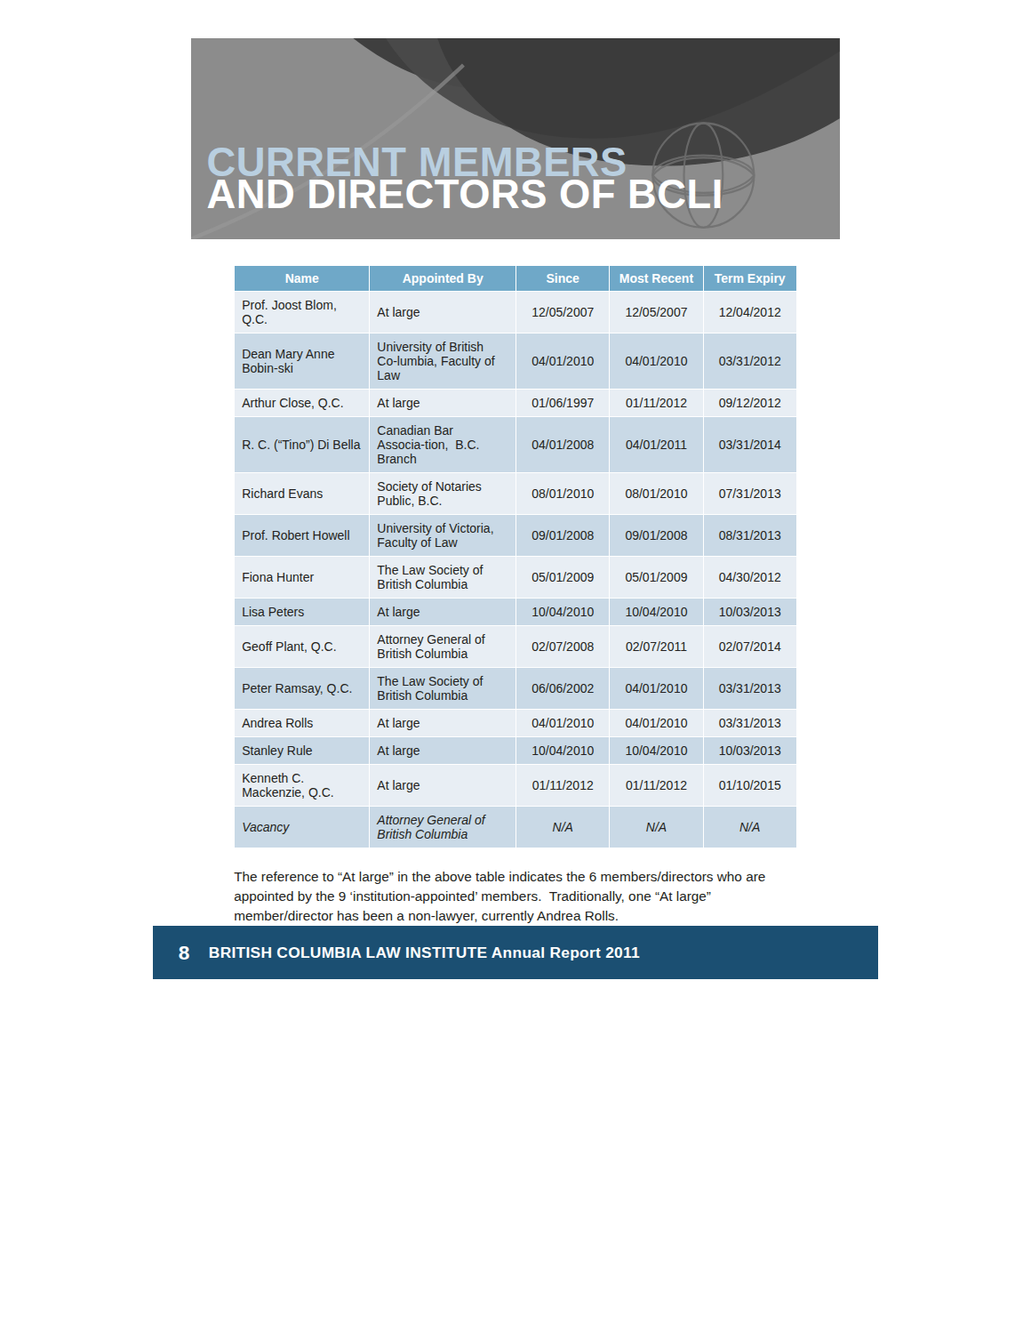Current Members
and Directors of BCLI
| Name | Appointed By | Since | Most Recent | Term Expiry |
| --- | --- | --- | --- | --- |
| Prof. Joost Blom, Q.C. | At large | 12/05/2007 | 12/05/2007 | 12/04/2012 |
| Dean Mary Anne Bobin‑ski | University of British Co‑lumbia, Faculty of Law | 04/01/2010 | 04/01/2010 | 03/31/2012 |
| Arthur Close, Q.C. | At large | 01/06/1997 | 01/11/2012 | 09/12/2012 |
| R. C. (“Tino”) Di Bella | Canadian Bar Associa‑tion, B.C. Branch | 04/01/2008 | 04/01/2011 | 03/31/2014 |
| Richard Evans | Society of Notaries Public, B.C. | 08/01/2010 | 08/01/2010 | 07/31/2013 |
| Prof. Robert Howell | University of Victoria, Faculty of Law | 09/01/2008 | 09/01/2008 | 08/31/2013 |
| Fiona Hunter | The Law Society of British Columbia | 05/01/2009 | 05/01/2009 | 04/30/2012 |
| Lisa Peters | At large | 10/04/2010 | 10/04/2010 | 10/03/2013 |
| Geoff Plant, Q.C. | Attorney General of British Columbia | 02/07/2008 | 02/07/2011 | 02/07/2014 |
| Peter Ramsay, Q.C. | The Law Society of British Columbia | 06/06/2002 | 04/01/2010 | 03/31/2013 |
| Andrea Rolls | At large | 04/01/2010 | 04/01/2010 | 03/31/2013 |
| Stanley Rule | At large | 10/04/2010 | 10/04/2010 | 10/03/2013 |
| Kenneth C. Mackenzie, Q.C. | At large | 01/11/2012 | 01/11/2012 | 01/10/2015 |
| Vacancy | Attorney General of British Columbia | N/A | N/A | N/A |
The reference to “At large” in the above table indicates the 6 members/directors who are appointed by the 9 ‘institution-appointed’ members. Traditionally, one “At large” member/director has been a non-lawyer, currently Andrea Rolls.
8 British Columbia Law Institute Annual Report 2011